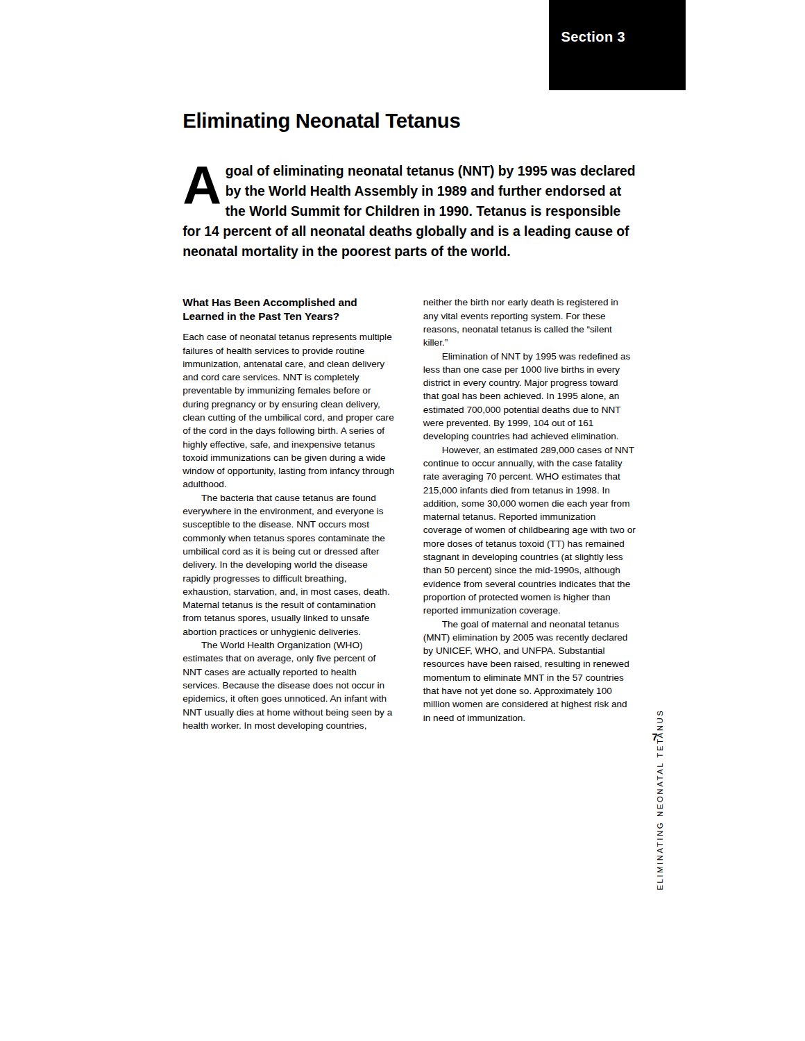Section 3
Eliminating Neonatal Tetanus
Agoal of eliminating neonatal tetanus (NNT) by 1995 was declared by the World Health Assembly in 1989 and further endorsed at the World Summit for Children in 1990. Tetanus is responsible for 14 percent of all neonatal deaths globally and is a leading cause of neonatal mortality in the poorest parts of the world.
What Has Been Accomplished and Learned in the Past Ten Years?
Each case of neonatal tetanus represents multiple failures of health services to provide routine immunization, antenatal care, and clean delivery and cord care services. NNT is completely preventable by immunizing females before or during pregnancy or by ensuring clean delivery, clean cutting of the umbilical cord, and proper care of the cord in the days following birth. A series of highly effective, safe, and inexpensive tetanus toxoid immunizations can be given during a wide window of opportunity, lasting from infancy through adulthood.
The bacteria that cause tetanus are found everywhere in the environment, and everyone is susceptible to the disease. NNT occurs most commonly when tetanus spores contaminate the umbilical cord as it is being cut or dressed after delivery. In the developing world the disease rapidly progresses to difficult breathing, exhaustion, starvation, and, in most cases, death. Maternal tetanus is the result of contamination from tetanus spores, usually linked to unsafe abortion practices or unhygienic deliveries.
The World Health Organization (WHO) estimates that on average, only five percent of NNT cases are actually reported to health services. Because the disease does not occur in epidemics, it often goes unnoticed. An infant with NNT usually dies at home without being seen by a health worker. In most developing countries, neither the birth nor early death is registered in any vital events reporting system. For these reasons, neonatal tetanus is called the “silent killer.”
Elimination of NNT by 1995 was redefined as less than one case per 1000 live births in every district in every country. Major progress toward that goal has been achieved. In 1995 alone, an estimated 700,000 potential deaths due to NNT were prevented. By 1999, 104 out of 161 developing countries had achieved elimination.
However, an estimated 289,000 cases of NNT continue to occur annually, with the case fatality rate averaging 70 percent. WHO estimates that 215,000 infants died from tetanus in 1998. In addition, some 30,000 women die each year from maternal tetanus. Reported immunization coverage of women of childbearing age with two or more doses of tetanus toxoid (TT) has remained stagnant in developing countries (at slightly less than 50 percent) since the mid-1990s, although evidence from several countries indicates that the proportion of protected women is higher than reported immunization coverage.
The goal of maternal and neonatal tetanus (MNT) elimination by 2005 was recently declared by UNICEF, WHO, and UNFPA. Substantial resources have been raised, resulting in renewed momentum to eliminate MNT in the 57 countries that have not yet done so. Approximately 100 million women are considered at highest risk and in need of immunization.
ELIMINATING NEONATAL TETANUS
7